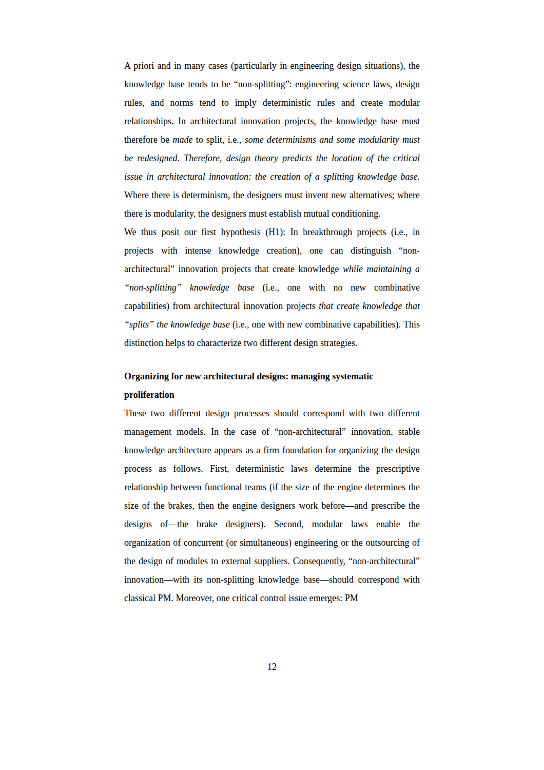A priori and in many cases (particularly in engineering design situations), the knowledge base tends to be “non-splitting”: engineering science laws, design rules, and norms tend to imply deterministic rules and create modular relationships. In architectural innovation projects, the knowledge base must therefore be made to split, i.e., some determinisms and some modularity must be redesigned. Therefore, design theory predicts the location of the critical issue in architectural innovation: the creation of a splitting knowledge base. Where there is determinism, the designers must invent new alternatives; where there is modularity, the designers must establish mutual conditioning.
We thus posit our first hypothesis (H1): In breakthrough projects (i.e., in projects with intense knowledge creation), one can distinguish “non-architectural” innovation projects that create knowledge while maintaining a “non-splitting” knowledge base (i.e., one with no new combinative capabilities) from architectural innovation projects that create knowledge that “splits” the knowledge base (i.e., one with new combinative capabilities). This distinction helps to characterize two different design strategies.
Organizing for new architectural designs: managing systematic proliferation
These two different design processes should correspond with two different management models. In the case of “non-architectural” innovation, stable knowledge architecture appears as a firm foundation for organizing the design process as follows. First, deterministic laws determine the prescriptive relationship between functional teams (if the size of the engine determines the size of the brakes, then the engine designers work before—and prescribe the designs of—the brake designers). Second, modular laws enable the organization of concurrent (or simultaneous) engineering or the outsourcing of the design of modules to external suppliers. Consequently, “non-architectural” innovation—with its non-splitting knowledge base—should correspond with classical PM. Moreover, one critical control issue emerges: PM
12